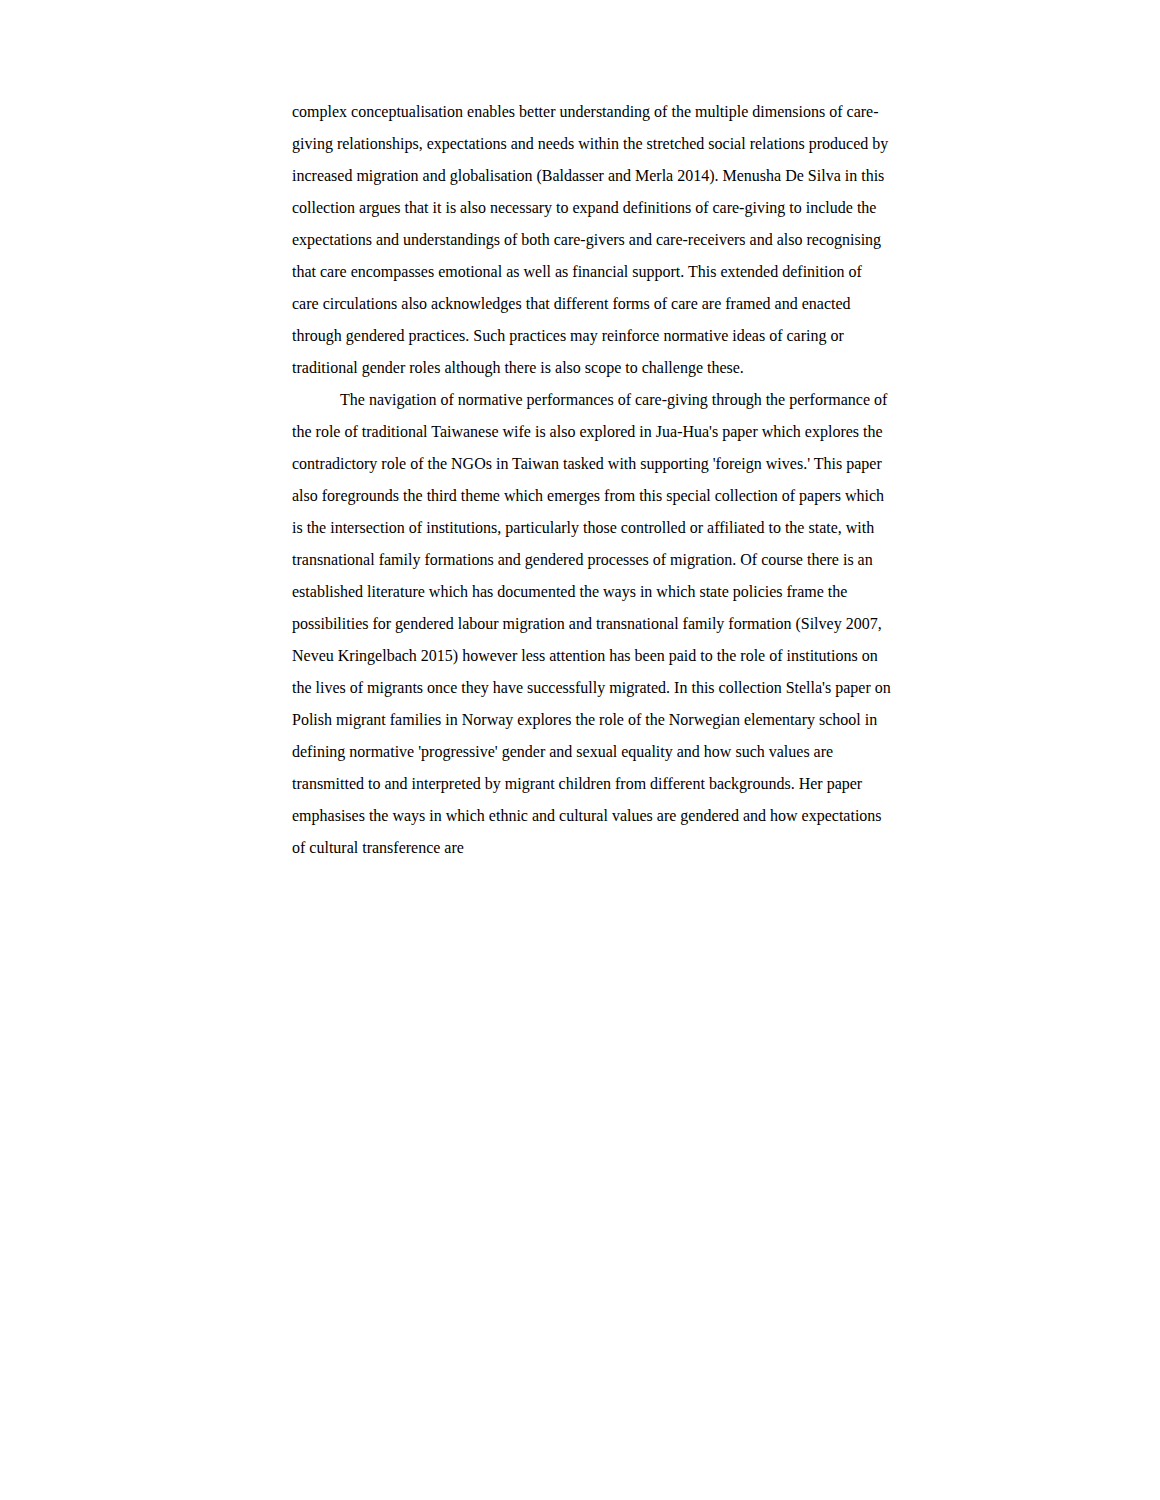complex conceptualisation enables better understanding of the multiple dimensions of care-giving relationships, expectations and needs within the stretched social relations produced by increased migration and globalisation (Baldasser and Merla 2014). Menusha De Silva in this collection argues that it is also necessary to expand definitions of care-giving to include the expectations and understandings of both care-givers and care-receivers and also recognising that care encompasses emotional as well as financial support. This extended definition of care circulations also acknowledges that different forms of care are framed and enacted through gendered practices. Such practices may reinforce normative ideas of caring or traditional gender roles although there is also scope to challenge these.
The navigation of normative performances of care-giving through the performance of the role of traditional Taiwanese wife is also explored in Jua-Hua's paper which explores the contradictory role of the NGOs in Taiwan tasked with supporting 'foreign wives.' This paper also foregrounds the third theme which emerges from this special collection of papers which is the intersection of institutions, particularly those controlled or affiliated to the state, with transnational family formations and gendered processes of migration. Of course there is an established literature which has documented the ways in which state policies frame the possibilities for gendered labour migration and transnational family formation (Silvey 2007, Neveu Kringelbach 2015) however less attention has been paid to the role of institutions on the lives of migrants once they have successfully migrated. In this collection Stella's paper on Polish migrant families in Norway explores the role of the Norwegian elementary school in defining normative 'progressive' gender and sexual equality and how such values are transmitted to and interpreted by migrant children from different backgrounds. Her paper emphasises the ways in which ethnic and cultural values are gendered and how expectations of cultural transference are